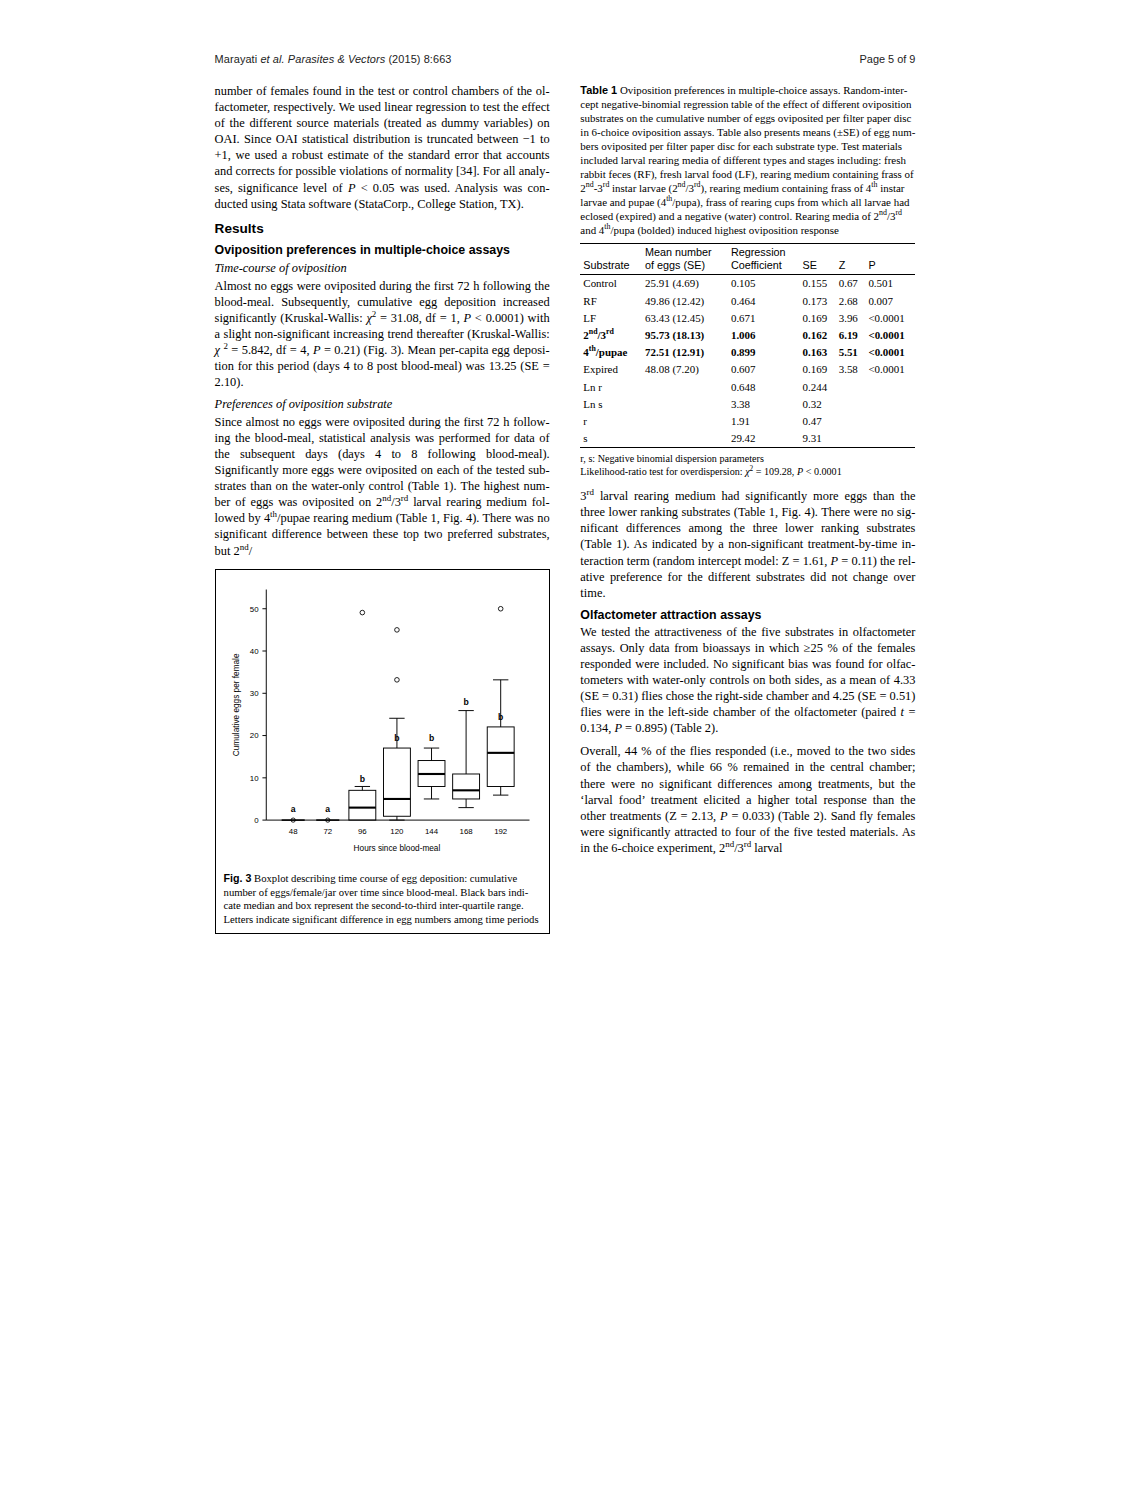Marayati et al. Parasites & Vectors (2015) 8:663
Page 5 of 9
number of females found in the test or control chambers of the olfactometer, respectively. We used linear regression to test the effect of the different source materials (treated as dummy variables) on OAI. Since OAI statistical distribution is truncated between −1 to +1, we used a robust estimate of the standard error that accounts and corrects for possible violations of normality [34]. For all analyses, significance level of P < 0.05 was used. Analysis was conducted using Stata software (StataCorp., College Station, TX).
Results
Oviposition preferences in multiple-choice assays
Time-course of oviposition
Almost no eggs were oviposited during the first 72 h following the blood-meal. Subsequently, cumulative egg deposition increased significantly (Kruskal-Wallis: χ2 = 31.08, df = 1, P < 0.0001) with a slight non-significant increasing trend thereafter (Kruskal-Wallis: χ 2 = 5.842, df = 4, P = 0.21) (Fig. 3). Mean per-capita egg deposition for this period (days 4 to 8 post blood-meal) was 13.25 (SE = 2.10).
Preferences of oviposition substrate
Since almost no eggs were oviposited during the first 72 h following the blood-meal, statistical analysis was performed for data of the subsequent days (days 4 to 8 following blood-meal). Significantly more eggs were oviposited on each of the tested substrates than on the water-only control (Table 1). The highest number of eggs was oviposited on 2nd/3rd larval rearing medium followed by 4th/pupae rearing medium (Table 1, Fig. 4). There was no significant difference between these top two preferred substrates, but 2nd/
0 10 20 30 40 50 Cumulative eggs per female 48 72 96 120 144 168 192 Hours since blood-meal a a b b b b b
Fig. 3 Boxplot describing time course of egg deposition: cumulative number of eggs/female/jar over time since blood-meal. Black bars indicate median and box represent the second-to-third inter-quartile range. Letters indicate significant difference in egg numbers among time periods
Table 1 Oviposition preferences in multiple-choice assays. Random-intercept negative-binomial regression table of the effect of different oviposition substrates on the cumulative number of eggs oviposited per filter paper disc in 6-choice oviposition assays. Table also presents means (±SE) of egg numbers oviposited per filter paper disc for each substrate type. Test materials included larval rearing media of different types and stages including: fresh rabbit feces (RF), fresh larval food (LF), rearing medium containing frass of 2nd-3rd instar larvae (2nd/3rd), rearing medium containing frass of 4th instar larvae and pupae (4th/pupa), frass of rearing cups from which all larvae had eclosed (expired) and a negative (water) control. Rearing media of 2nd/3rd and 4th/pupa (bolded) induced highest oviposition response
| Substrate | Mean number of eggs (SE) | Regression Coefficient | SE | Z | P |
| --- | --- | --- | --- | --- | --- |
| Control | 25.91 (4.69) | 0.105 | 0.155 | 0.67 | 0.501 |
| RF | 49.86 (12.42) | 0.464 | 0.173 | 2.68 | 0.007 |
| LF | 63.43 (12.45) | 0.671 | 0.169 | 3.96 | <0.0001 |
| 2 nd /3 rd | 95.73 (18.13) | 1.006 | 0.162 | 6.19 | <0.0001 |
| 4 th /pupae | 72.51 (12.91) | 0.899 | 0.163 | 5.51 | <0.0001 |
| Expired | 48.08 (7.20) | 0.607 | 0.169 | 3.58 | <0.0001 |
| Ln r | | 0.648 | 0.244 | | |
| Ln s | | 3.38 | 0.32 | | |
| r | | 1.91 | 0.47 | | |
| s | | 29.42 | 9.31 | | |
r, s: Negative binomial dispersion parameters
Likelihood-ratio test for overdispersion: χ2 = 109.28, P < 0.0001
3rd larval rearing medium had significantly more eggs than the three lower ranking substrates (Table 1, Fig. 4). There were no significant differences among the three lower ranking substrates (Table 1). As indicated by a non-significant treatment-by-time interaction term (random intercept model: Z = 1.61, P = 0.11) the relative preference for the different substrates did not change over time.
Olfactometer attraction assays
We tested the attractiveness of the five substrates in olfactometer assays. Only data from bioassays in which ≥25 % of the females responded were included. No significant bias was found for olfactometers with water-only controls on both sides, as a mean of 4.33 (SE = 0.31) flies chose the right-side chamber and 4.25 (SE = 0.51) flies were in the left-side chamber of the olfactometer (paired t = 0.134, P = 0.895) (Table 2).
Overall, 44 % of the flies responded (i.e., moved to the two sides of the chambers), while 66 % remained in the central chamber; there were no significant differences among treatments, but the ‘larval food’ treatment elicited a higher total response than the other treatments (Z = 2.13, P = 0.033) (Table 2). Sand fly females were significantly attracted to four of the five tested materials. As in the 6-choice experiment, 2nd/3rd larval